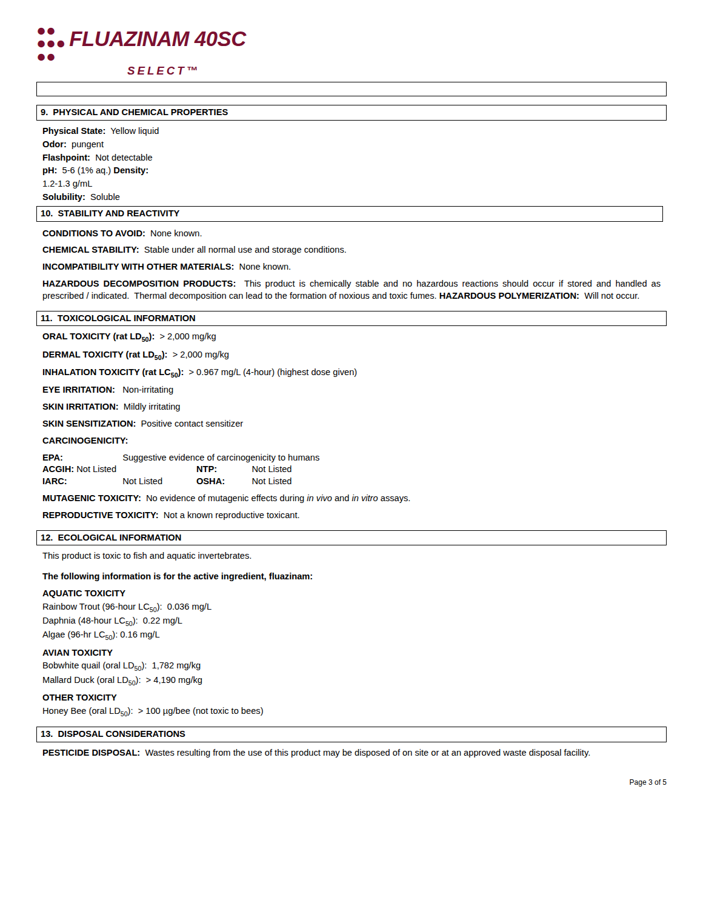●●
●●●
●●FLUAZINAM 40SC
SELECT™
9. PHYSICAL AND CHEMICAL PROPERTIES
Physical State: Yellow liquid
Odor: pungent
Flashpoint: Not detectable
pH: 5-6 (1% aq.) Density:
1.2-1.3 g/mL
Solubility: Soluble
10. STABILITY AND REACTIVITY
CONDITIONS TO AVOID: None known.
CHEMICAL STABILITY: Stable under all normal use and storage conditions.
INCOMPATIBILITY WITH OTHER MATERIALS: None known.
HAZARDOUS DECOMPOSITION PRODUCTS: This product is chemically stable and no hazardous reactions should occur if stored and handled as prescribed / indicated. Thermal decomposition can lead to the formation of noxious and toxic fumes. HAZARDOUS POLYMERIZATION: Will not occur.
11. TOXICOLOGICAL INFORMATION
ORAL TOXICITY (rat LD50): > 2,000 mg/kg
DERMAL TOXICITY (rat LD50): > 2,000 mg/kg
INHALATION TOXICITY (rat LC50): > 0.967 mg/L (4-hour) (highest dose given)
EYE IRRITATION: Non-irritating
SKIN IRRITATION: Mildly irritating
SKIN SENSITIZATION: Positive contact sensitizer
CARCINOGENICITY:
| EPA: | Suggestive evidence of carcinogenicity to humans |
| ACGIH: Not Listed | | NTP: | Not Listed |
| IARC: | Not Listed | OSHA: | Not Listed |
MUTAGENIC TOXICITY: No evidence of mutagenic effects during in vivo and in vitro assays.
REPRODUCTIVE TOXICITY: Not a known reproductive toxicant.
12. ECOLOGICAL INFORMATION
This product is toxic to fish and aquatic invertebrates.
The following information is for the active ingredient, fluazinam:
AQUATIC TOXICITY
Rainbow Trout (96-hour LC50): 0.036 mg/L
Daphnia (48-hour LC50): 0.22 mg/L
Algae (96-hr LC50): 0.16 mg/L
AVIAN TOXICITY
Bobwhite quail (oral LD50): 1,782 mg/kg
Mallard Duck (oral LD50): > 4,190 mg/kg
OTHER TOXICITY
Honey Bee (oral LD50): > 100 µg/bee (not toxic to bees)
13. DISPOSAL CONSIDERATIONS
PESTICIDE DISPOSAL: Wastes resulting from the use of this product may be disposed of on site or at an approved waste disposal facility.
Page 3 of 5